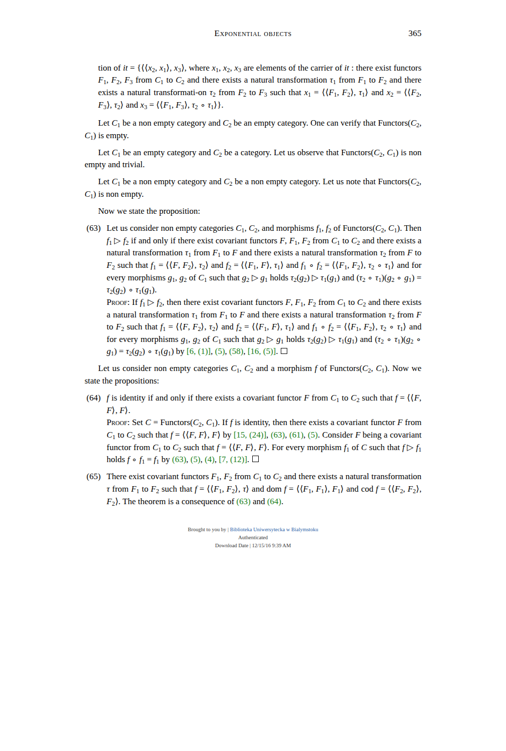Exponential objects 365
tion of it = {⟨⟨x2, x1⟩, x3⟩, where x1, x2, x3 are elements of the carrier of it : there exist functors F1, F2, F3 from C1 to C2 and there exists a natural transformation τ1 from F1 to F2 and there exists a natural transformati-on τ2 from F2 to F3 such that x1 = ⟨⟨F1, F2⟩, τ1⟩ and x2 = ⟨⟨F2, F3⟩, τ2⟩ and x3 = ⟨⟨F1, F3⟩, τ2 ∘ τ1⟩}.
Let C1 be a non empty category and C2 be an empty category. One can verify that Functors(C2, C1) is empty.
Let C1 be an empty category and C2 be a category. Let us observe that Functors(C2, C1) is non empty and trivial.
Let C1 be a non empty category and C2 be a non empty category. Let us note that Functors(C2, C1) is non empty.
Now we state the proposition:
(63)
Let us consider non empty categories C1, C2, and morphisms f1, f2 of Functors(C2, C1). Then f1 ▷ f2 if and only if there exist covariant functors F, F1, F2 from C1 to C2 and there exists a natural transformation τ1 from F1 to F and there exists a natural transformation τ2 from F to F2 such that f1 = ⟨⟨F, F2⟩, τ2⟩ and f2 = ⟨⟨F1, F⟩, τ1⟩ and f1 ∘ f2 = ⟨⟨F1, F2⟩, τ2 ∘ τ1⟩ and for every morphisms g1, g2 of C1 such that g2 ▷ g1 holds τ2(g2) ▷ τ1(g1) and (τ2 ∘ τ1)(g2 ∘ g1) = τ2(g2) ∘ τ1(g1).
Proof: If f1 ▷ f2, then there exist covariant functors F, F1, F2 from C1 to C2 and there exists a natural transformation τ1 from F1 to F and there exists a natural transformation τ2 from F to F2 such that f1 = ⟨⟨F, F2⟩, τ2⟩ and f2 = ⟨⟨F1, F⟩, τ1⟩ and f1 ∘ f2 = ⟨⟨F1, F2⟩, τ2 ∘ τ1⟩ and for every morphisms g1, g2 of C1 such that g2 ▷ g1 holds τ2(g2) ▷ τ1(g1) and (τ2 ∘ τ1)(g2 ∘ g1) = τ2(g2) ∘ τ1(g1) by [6, (1)], (5), (58), [16, (5)].
Let us consider non empty categories C1, C2 and a morphism f of Functors(C2, C1). Now we state the propositions:
(64)
f is identity if and only if there exists a covariant functor F from C1 to C2 such that f = ⟨⟨F, F⟩, F⟩.
Proof: Set C = Functors(C2, C1). If f is identity, then there exists a covariant functor F from C1 to C2 such that f = ⟨⟨F, F⟩, F⟩ by [15, (24)], (63), (61), (5). Consider F being a covariant functor from C1 to C2 such that f = ⟨⟨F, F⟩, F⟩. For every morphism f1 of C such that f ▷ f1 holds f ∘ f1 = f1 by (63), (5), (4), [7, (12)].
(65)
There exist covariant functors F1, F2 from C1 to C2 and there exists a natural transformation τ from F1 to F2 such that f = ⟨⟨F1, F2⟩, τ⟩ and dom f = ⟨⟨F1, F1⟩, F1⟩ and cod f = ⟨⟨F2, F2⟩, F2⟩. The theorem is a consequence of (63) and (64).
Brought to you by | Biblioteka Uniwersytecka w Bialymstoku
Authenticated
Download Date | 12/15/16 9:39 AM